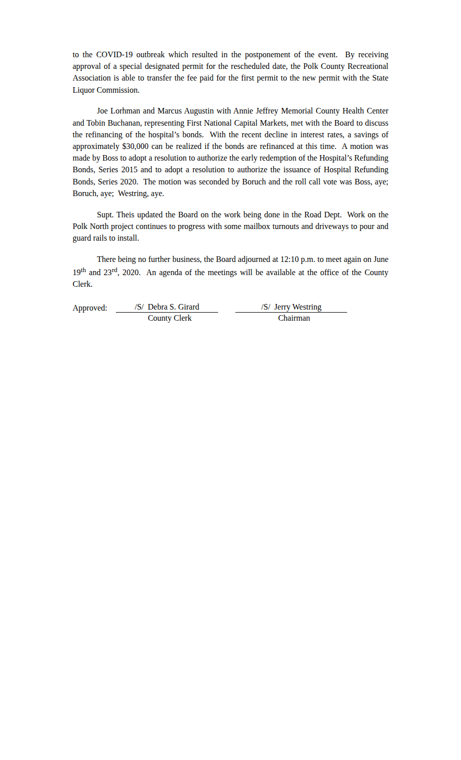to the COVID-19 outbreak which resulted in the postponement of the event. By receiving approval of a special designated permit for the rescheduled date, the Polk County Recreational Association is able to transfer the fee paid for the first permit to the new permit with the State Liquor Commission.
Joe Lorhman and Marcus Augustin with Annie Jeffrey Memorial County Health Center and Tobin Buchanan, representing First National Capital Markets, met with the Board to discuss the refinancing of the hospital’s bonds. With the recent decline in interest rates, a savings of approximately $30,000 can be realized if the bonds are refinanced at this time. A motion was made by Boss to adopt a resolution to authorize the early redemption of the Hospital’s Refunding Bonds, Series 2015 and to adopt a resolution to authorize the issuance of Hospital Refunding Bonds, Series 2020. The motion was seconded by Boruch and the roll call vote was Boss, aye; Boruch, aye; Westring, aye.
Supt. Theis updated the Board on the work being done in the Road Dept. Work on the Polk North project continues to progress with some mailbox turnouts and driveways to pour and guard rails to install.
There being no further business, the Board adjourned at 12:10 p.m. to meet again on June 19th and 23rd, 2020. An agenda of the meetings will be available at the office of the County Clerk.
Approved: /S/ Debra S. Girard /S/ Jerry Westring
County Clerk
Chairman